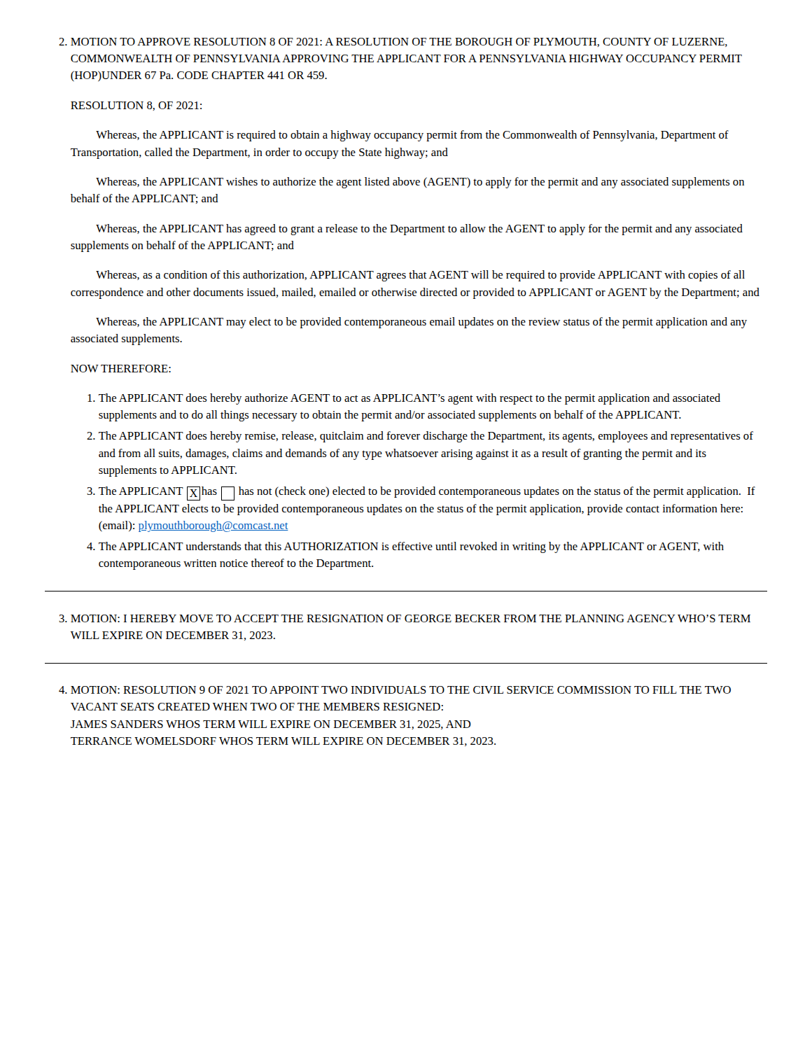MOTION TO APPROVE RESOLUTION 8 OF 2021: A RESOLUTION OF THE BOROUGH OF PLYMOUTH, COUNTY OF LUZERNE, COMMONWEALTH OF PENNSYLVANIA APPROVING THE APPLICANT FOR A PENNSYLVANIA HIGHWAY OCCUPANCY PERMIT (HOP)UNDER 67 Pa. CODE CHAPTER 441 OR 459.
RESOLUTION 8, OF 2021:
Whereas, the APPLICANT is required to obtain a highway occupancy permit from the Commonwealth of Pennsylvania, Department of Transportation, called the Department, in order to occupy the State highway; and
Whereas, the APPLICANT wishes to authorize the agent listed above (AGENT) to apply for the permit and any associated supplements on behalf of the APPLICANT; and
Whereas, the APPLICANT has agreed to grant a release to the Department to allow the AGENT to apply for the permit and any associated supplements on behalf of the APPLICANT; and
Whereas, as a condition of this authorization, APPLICANT agrees that AGENT will be required to provide APPLICANT with copies of all correspondence and other documents issued, mailed, emailed or otherwise directed or provided to APPLICANT or AGENT by the Department; and
Whereas, the APPLICANT may elect to be provided contemporaneous email updates on the review status of the permit application and any associated supplements.
NOW THEREFORE:
The APPLICANT does hereby authorize AGENT to act as APPLICANT’s agent with respect to the permit application and associated supplements and to do all things necessary to obtain the permit and/or associated supplements on behalf of the APPLICANT.
The APPLICANT does hereby remise, release, quitclaim and forever discharge the Department, its agents, employees and representatives of and from all suits, damages, claims and demands of any type whatsoever arising against it as a result of granting the permit and its supplements to APPLICANT.
The APPLICANT Xhas has not (check one) elected to be provided contemporaneous updates on the status of the permit application. If the APPLICANT elects to be provided contemporaneous updates on the status of the permit application, provide contact information here:
(email): plymouthborough@comcast.net
The APPLICANT understands that this AUTHORIZATION is effective until revoked in writing by the APPLICANT or AGENT, with contemporaneous written notice thereof to the Department.
MOTION: I HEREBY MOVE TO ACCEPT THE RESIGNATION OF GEORGE BECKER FROM THE PLANNING AGENCY WHO’S TERM WILL EXPIRE ON DECEMBER 31, 2023.
MOTION: RESOLUTION 9 OF 2021 TO APPOINT TWO INDIVIDUALS TO THE CIVIL SERVICE COMMISSION TO FILL THE TWO VACANT SEATS CREATED WHEN TWO OF THE MEMBERS RESIGNED:
JAMES SANDERS WHOS TERM WILL EXPIRE ON DECEMBER 31, 2025, AND
TERRANCE WOMELSDORF WHOS TERM WILL EXPIRE ON DECEMBER 31, 2023.